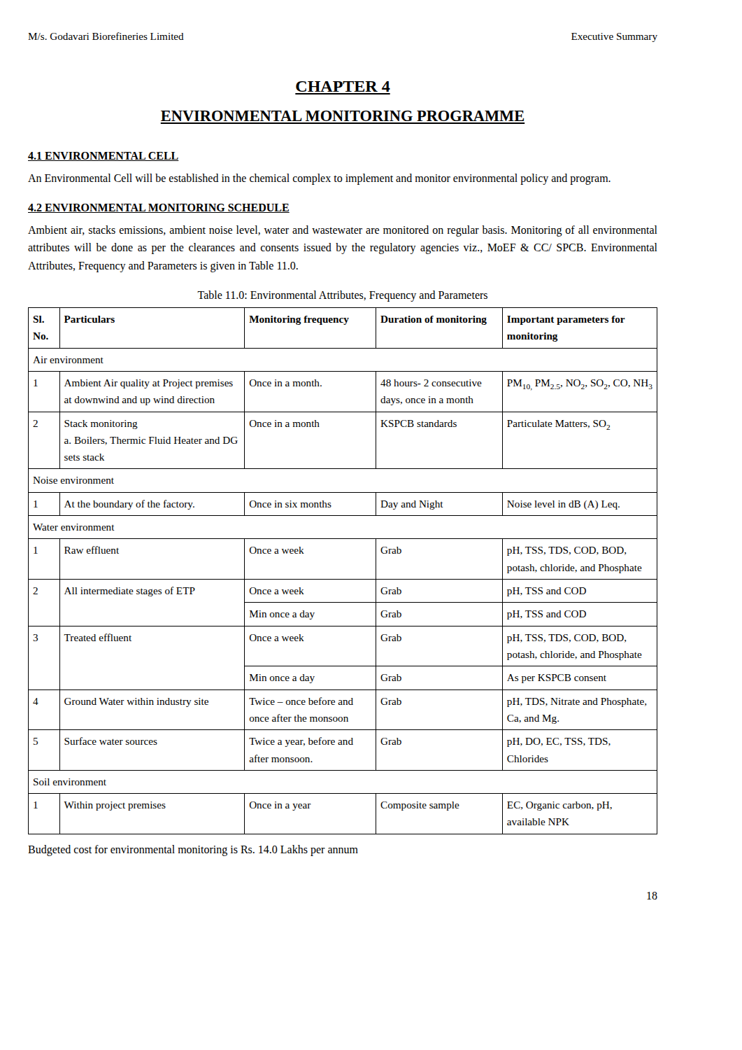M/s. Godavari Biorefineries Limited Executive Summary
CHAPTER 4
ENVIRONMENTAL MONITORING PROGRAMME
4.1 ENVIRONMENTAL CELL
An Environmental Cell will be established in the chemical complex to implement and monitor environmental policy and program.
4.2 ENVIRONMENTAL MONITORING SCHEDULE
Ambient air, stacks emissions, ambient noise level, water and wastewater are monitored on regular basis. Monitoring of all environmental attributes will be done as per the clearances and consents issued by the regulatory agencies viz., MoEF & CC/ SPCB. Environmental Attributes, Frequency and Parameters is given in Table 11.0.
Table 11.0: Environmental Attributes, Frequency and Parameters
| Sl. No. | Particulars | Monitoring frequency | Duration of monitoring | Important parameters for monitoring |
| --- | --- | --- | --- | --- |
| Air environment |
| 1 | Ambient Air quality at Project premises at downwind and up wind direction | Once in a month. | 48 hours- 2 consecutive days, once in a month | PM 10, PM 2.5 , NO 2 , SO 2 , CO, NH 3 |
| 2 | Stack monitoring a. Boilers, Thermic Fluid Heater and DG sets stack | Once in a month | KSPCB standards | Particulate Matters, SO 2 |
| Noise environment |
| 1 | At the boundary of the factory. | Once in six months | Day and Night | Noise level in dB (A) Leq. |
| Water environment |
| 1 | Raw effluent | Once a week | Grab | pH, TSS, TDS, COD, BOD, potash, chloride, and Phosphate |
| 2 | All intermediate stages of ETP | Once a week | Grab | pH, TSS and COD |
| Min once a day | Grab | pH, TSS and COD |
| 3 | Treated effluent | Once a week | Grab | pH, TSS, TDS, COD, BOD, potash, chloride, and Phosphate |
| Min once a day | Grab | As per KSPCB consent |
| 4 | Ground Water within industry site | Twice – once before and once after the monsoon | Grab | pH, TDS, Nitrate and Phosphate, Ca, and Mg. |
| 5 | Surface water sources | Twice a year, before and after monsoon. | Grab | pH, DO, EC, TSS, TDS, Chlorides |
| Soil environment |
| 1 | Within project premises | Once in a year | Composite sample | EC, Organic carbon, pH, available NPK |
Budgeted cost for environmental monitoring is Rs. 14.0 Lakhs per annum
18